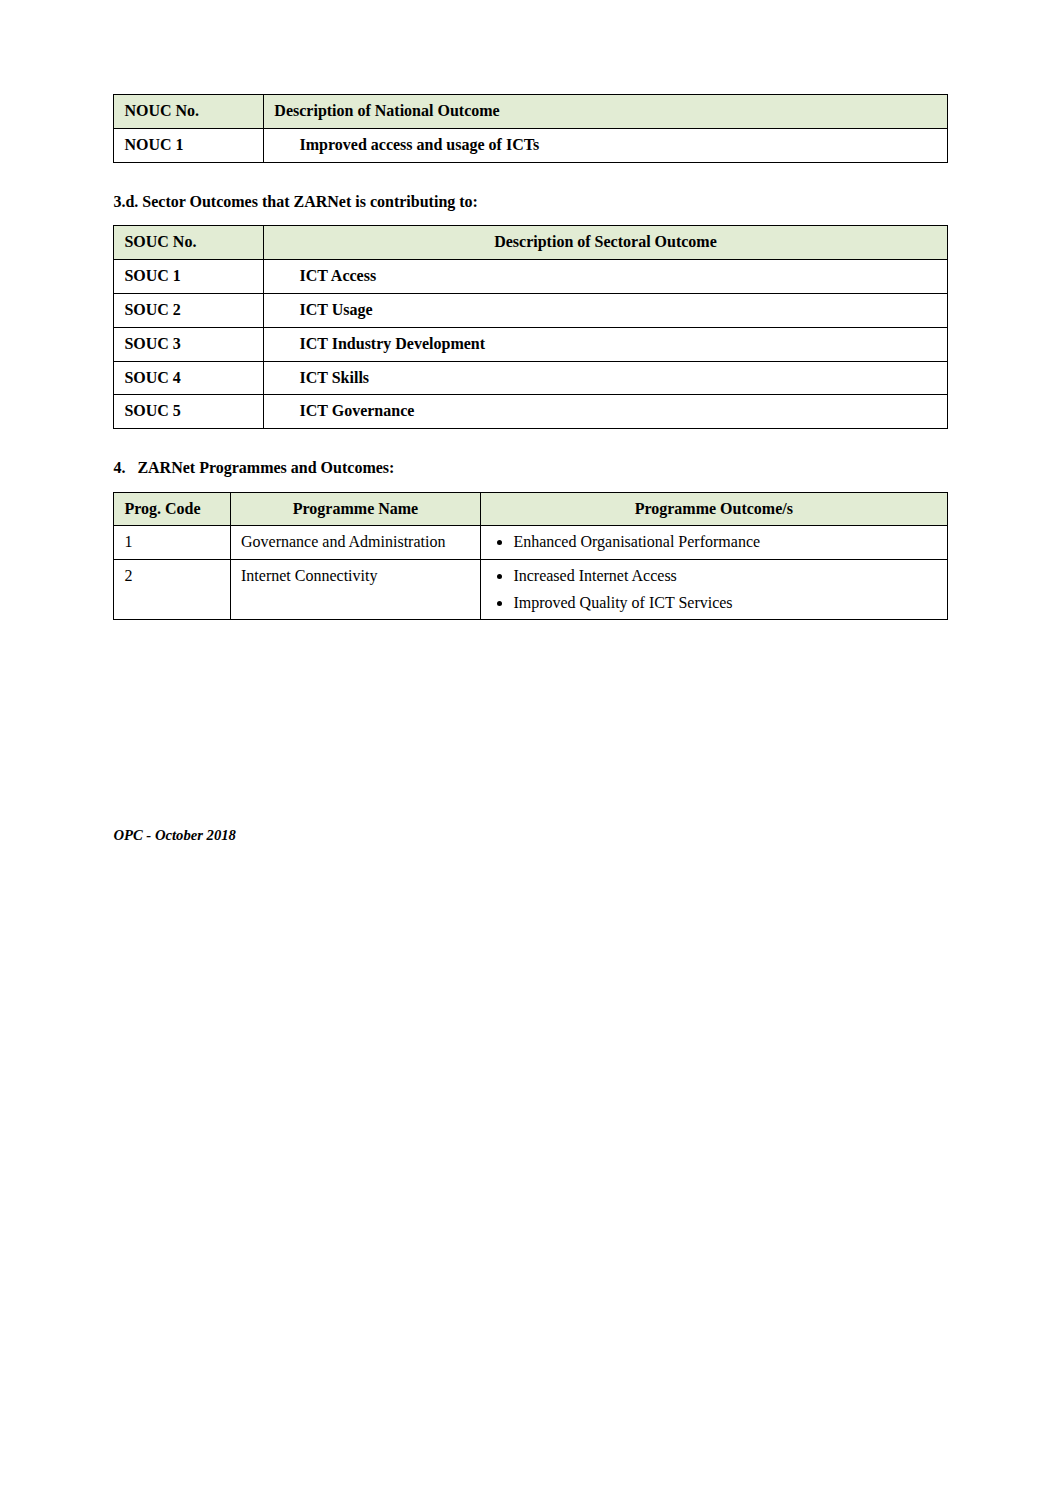| NOUC No. | Description of National Outcome |
| NOUC 1 | Improved access and usage of ICTs |
3.d. Sector Outcomes that ZARNet is contributing to:
| SOUC No. | Description of Sectoral Outcome |
| SOUC 1 | ICT Access |
| SOUC 2 | ICT Usage |
| SOUC 3 | ICT Industry Development |
| SOUC 4 | ICT Skills |
| SOUC 5 | ICT Governance |
4. ZARNet Programmes and Outcomes:
| Prog. Code | Programme Name | Programme Outcome/s |
| 1 | Governance and Administration | Enhanced Organisational Performance |
| 2 | Internet Connectivity | Increased Internet Access Improved Quality of ICT Services |
OPC - October 2018